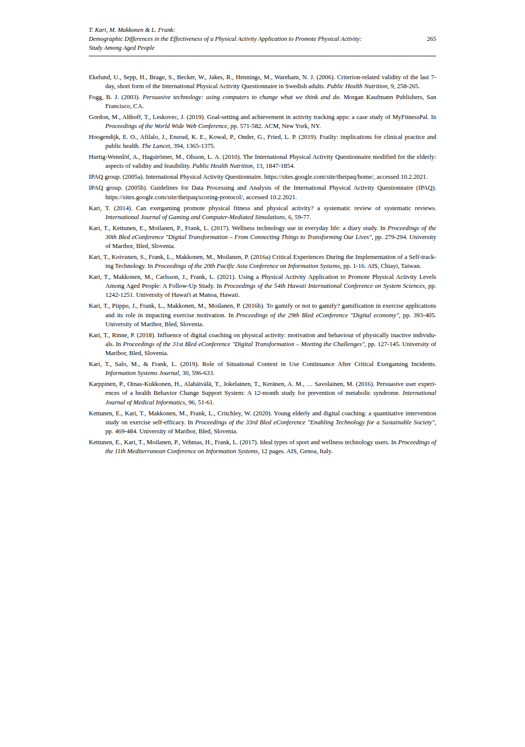T. Kari, M. Makkonen & L. Frank:
Demographic Differences in the Effectiveness of a Physical Activity Application to Promote Physical Activity: Study Among Aged People
265
Ekelund, U., Sepp, H., Brage, S., Becker, W., Jakes, R., Hennings, M., Wareham, N. J. (2006). Criterion-related validity of the last 7-day, short form of the International Physical Activity Questionnaire in Swedish adults. Public Health Nutrition, 9, 258-265.
Fogg, B. J. (2003). Persuasive technology: using computers to change what we think and do. Morgan Kaufmann Publishers, San Francisco, CA.
Gordon, M., Althoff, T., Leskovec, J. (2019). Goal-setting and achievement in activity tracking apps: a case study of MyFitnessPal. In Proceedings of the World Wide Web Conference, pp. 571-582. ACM, New York, NY.
Hoogendijk, E. O., Afilalo, J., Ensrud, K. E., Kowal, P., Onder, G., Fried, L. P. (2019). Frailty: implications for clinical practice and public health. The Lancet, 394, 1365-1375.
Hurtig-Wennlöf, A., Hagströmer, M., Olsson, L. A. (2010). The International Physical Activity Questionnaire modified for the elderly: aspects of validity and feasibility. Public Health Nutrition, 13, 1847-1854.
IPAQ group. (2005a). International Physical Activity Questionnaire. https://sites.google.com/site/theipaq/home/, accessed 10.2.2021.
IPAQ group. (2005b). Guidelines for Data Processing and Analysis of the International Physical Activity Questionnaire (IPAQ). https://sites.google.com/site/theipaq/scoring-protocol/, accessed 10.2.2021.
Kari, T. (2014). Can exergaming promote physical fitness and physical activity? a systematic review of systematic reviews. International Journal of Gaming and Computer-Mediated Simulations, 6, 59-77.
Kari, T., Kettunen, E., Moilanen, P., Frank, L. (2017). Wellness technology use in everyday life: a diary study. In Proceedings of the 30th Bled eConference "Digital Transformation – From Connecting Things to Transforming Our Lives", pp. 279-294. University of Maribor, Bled, Slovenia.
Kari, T., Koivunen, S., Frank, L., Makkonen, M., Moilanen, P. (2016a) Critical Experiences During the Implementation of a Self-tracking Technology. In Proceedings of the 20th Pacific Asia Conference on Information Systems, pp. 1-16. AIS, Chiayi, Taiwan.
Kari, T., Makkonen, M., Carlsson, J., Frank, L. (2021). Using a Physical Activity Application to Promote Physical Activity Levels Among Aged People: A Follow-Up Study. In Proceedings of the 54th Hawaii International Conference on System Sciences, pp. 1242-1251. University of Hawai'i at Manoa, Hawaii.
Kari, T., Piippo, J., Frank, L., Makkonen, M., Moilanen, P. (2016b). To gamify or not to gamify? gamification in exercise applications and its role in impacting exercise motivation. In Proceedings of the 29th Bled eConference "Digital economy", pp. 393-405. University of Maribor, Bled, Slovenia.
Kari, T., Rinne, P. (2018). Influence of digital coaching on physical activity: motivation and behaviour of physically inactive individuals. In Proceedings of the 31st Bled eConference "Digital Transformation – Meeting the Challenges", pp. 127-145. University of Maribor, Bled, Slovenia.
Kari, T., Salo, M., & Frank, L. (2019). Role of Situational Context in Use Continuance After Critical Exergaming Incidents. Information Systems Journal, 30, 596-633.
Karppinen, P., Oinas-Kukkonen, H., Alahäivälä, T., Jokelainen, T., Keränen, A. M., … Savolainen, M. (2016). Persuasive user experiences of a health Behavior Change Support System: A 12-month study for prevention of metabolic syndrome. International Journal of Medical Informatics, 96, 51-61.
Kettunen, E., Kari, T., Makkonen, M., Frank, L., Critchley, W. (2020). Young elderly and digital coaching: a quantitative intervention study on exercise self-efficacy. In Proceedings of the 33rd Bled eConference "Enabling Technology for a Sustainable Society", pp. 469-484. University of Maribor, Bled, Slovenia.
Kettunen, E., Kari, T., Moilanen, P., Vehmas, H., Frank, L. (2017). Ideal types of sport and wellness technology users. In Proceedings of the 11th Mediterranean Conference on Information Systems, 12 pages. AIS, Genoa, Italy.